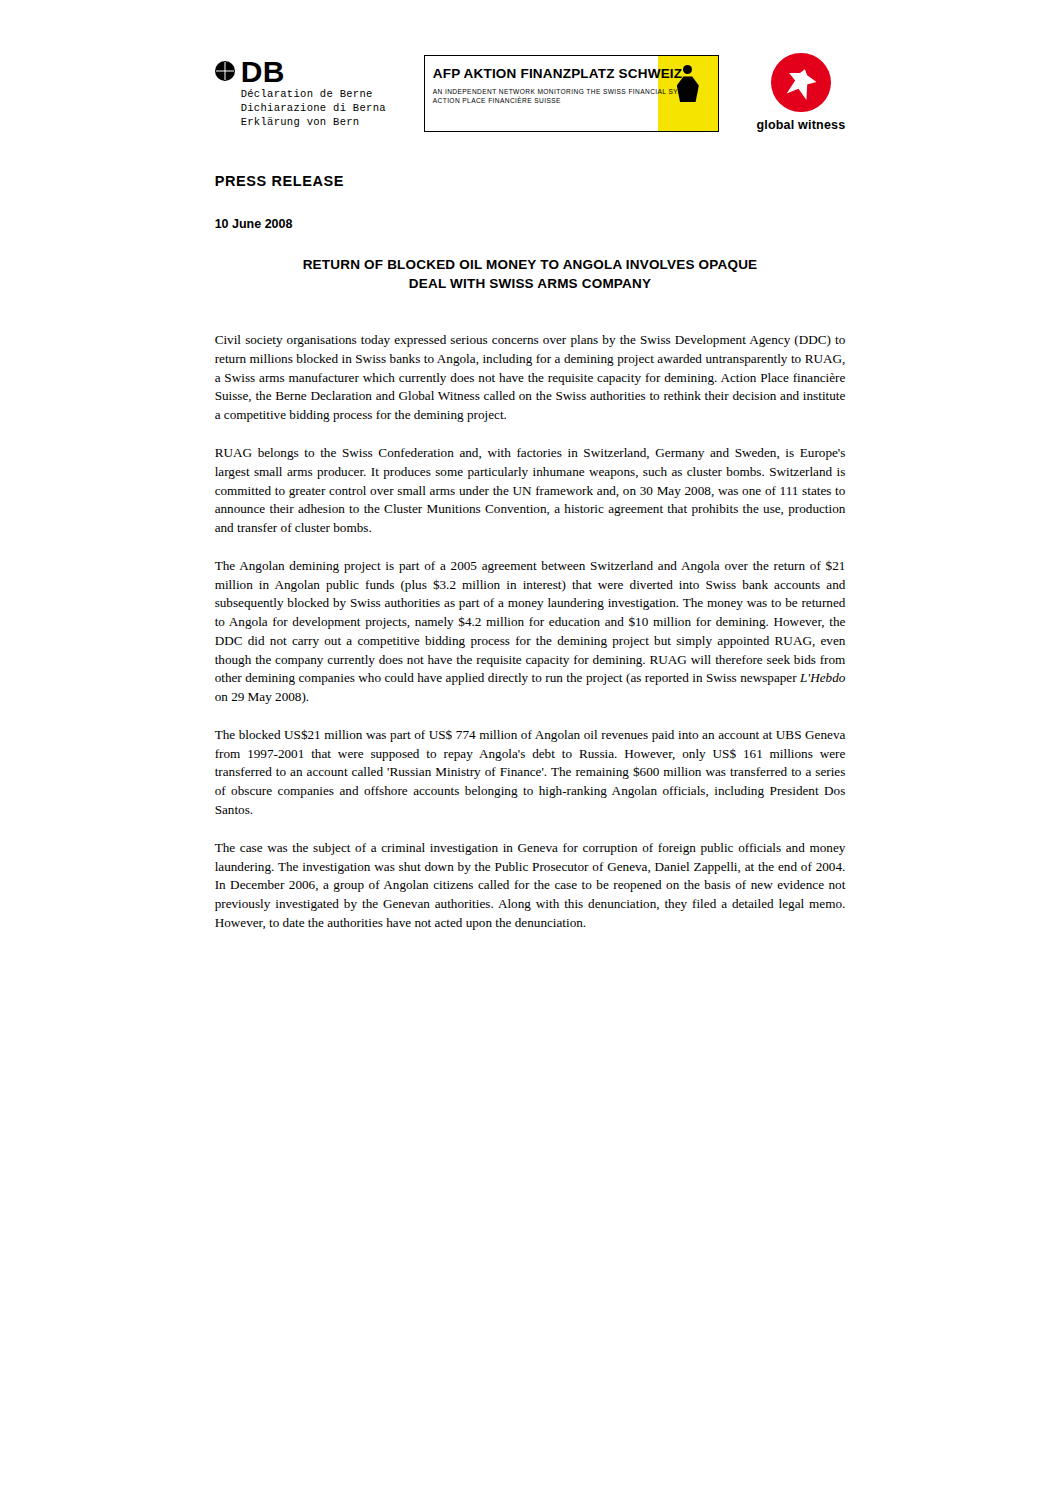DB
Déclaration de Berne
Dichiarazione di Berna
Erklärung von Bern
AFP AKTION FINANZPLATZ SCHWEIZ
AN INDEPENDENT NETWORK MONITORING THE SWISS FINANCIAL SYSTEM
ACTION PLACE FINANCIÈRE SUISSE
global witness
PRESS RELEASE
10 June 2008
RETURN OF BLOCKED OIL MONEY TO ANGOLA INVOLVES OPAQUE
DEAL WITH SWISS ARMS COMPANY
Civil society organisations today expressed serious concerns over plans by the Swiss Development Agency (DDC) to return millions blocked in Swiss banks to Angola, including for a demining project awarded untransparently to RUAG, a Swiss arms manufacturer which currently does not have the requisite capacity for demining. Action Place financière Suisse, the Berne Declaration and Global Witness called on the Swiss authorities to rethink their decision and institute a competitive bidding process for the demining project.
RUAG belongs to the Swiss Confederation and, with factories in Switzerland, Germany and Sweden, is Europe's largest small arms producer. It produces some particularly inhumane weapons, such as cluster bombs. Switzerland is committed to greater control over small arms under the UN framework and, on 30 May 2008, was one of 111 states to announce their adhesion to the Cluster Munitions Convention, a historic agreement that prohibits the use, production and transfer of cluster bombs.
The Angolan demining project is part of a 2005 agreement between Switzerland and Angola over the return of $21 million in Angolan public funds (plus $3.2 million in interest) that were diverted into Swiss bank accounts and subsequently blocked by Swiss authorities as part of a money laundering investigation. The money was to be returned to Angola for development projects, namely $4.2 million for education and $10 million for demining. However, the DDC did not carry out a competitive bidding process for the demining project but simply appointed RUAG, even though the company currently does not have the requisite capacity for demining. RUAG will therefore seek bids from other demining companies who could have applied directly to run the project (as reported in Swiss newspaper L'Hebdo on 29 May 2008).
The blocked US$21 million was part of US$ 774 million of Angolan oil revenues paid into an account at UBS Geneva from 1997-2001 that were supposed to repay Angola's debt to Russia. However, only US$ 161 millions were transferred to an account called 'Russian Ministry of Finance'. The remaining $600 million was transferred to a series of obscure companies and offshore accounts belonging to high-ranking Angolan officials, including President Dos Santos.
The case was the subject of a criminal investigation in Geneva for corruption of foreign public officials and money laundering. The investigation was shut down by the Public Prosecutor of Geneva, Daniel Zappelli, at the end of 2004. In December 2006, a group of Angolan citizens called for the case to be reopened on the basis of new evidence not previously investigated by the Genevan authorities. Along with this denunciation, they filed a detailed legal memo. However, to date the authorities have not acted upon the denunciation.